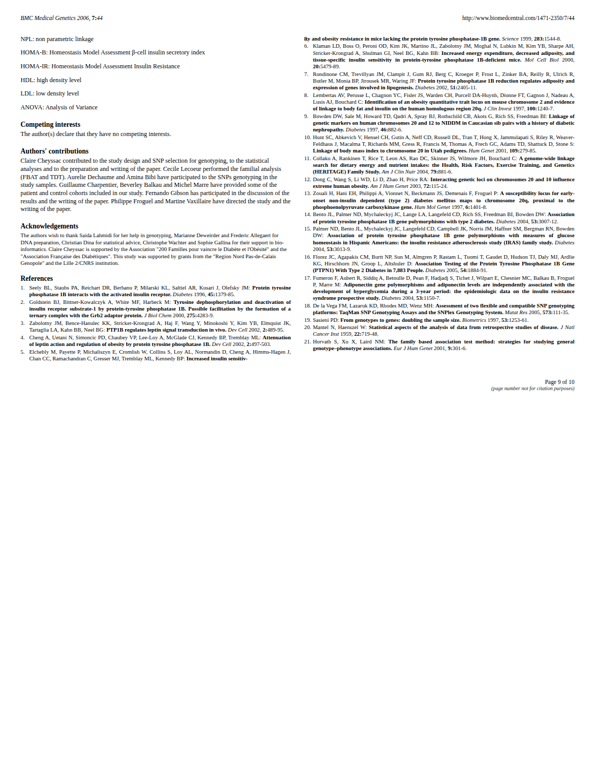BMC Medical Genetics 2006, 7: 44
http://www.biomedcentral.com/1471-2350/7/44
NPL: non parametric linkage
HOMA-B: Homeostasis Model Assessment β-cell insulin secretory index
HOMA-IR: Homeostasis Model Assessment Insulin Resistance
HDL: high density level
LDL: low density level
ANOVA: Analysis of Variance
Competing interests
The author(s) declare that they have no competing interests.
Authors' contributions
Claire Cheyssac contributed to the study design and SNP selection for genotyping, to the statistical analyses and to the preparation and writing of the paper. Cecile Lecoeur performed the familial analysis (FBAT and TDT). Aurelie Dechaume and Amina Bibi have participated to the SNPs genotyping in the study samples. Guillaume Charpentier, Beverley Balkau and Michel Marre have provided some of the patient and control cohorts included in our study. Fernando Gibson has participated in the discussion of the results and the writing of the paper. Philippe Froguel and Martine Vaxillaire have directed the study and the writing of the paper.
Acknowledgements
The authors wish to thank Saida Lahmidi for her help in genotyping, Marianne Deweirder and Frederic Allegaert for DNA preparation, Christian Dina for statistical advice, Christophe Wachter and Sophie Gallina for their support in bio-informatics. Claire Cheyssac is supported by the Association "200 Familles pour vaincre le Diabète et l'Obésité" and the "Association Française des Diabétiques". This study was supported by grants from the "Region Nord Pas-de-Calais Genopole" and the Lille 2/CNRS institution.
References
Seely BL, Staubs PA, Reichart DR, Berhanu P, Milarski KL, Saltiel AR, Kusari J, Olefsky JM: Protein tyrosine phosphatase 1B interacts with the activated insulin receptor. Diabetes 1996, 45: 1379-85.
Goldstein BJ, Bittner-Kowalczyk A, White MF, Harbeck M: Tyrosine dephosphorylation and deactivation of insulin receptor substrate-1 by protein-tyrosine phosphatase 1B. Possible facilitation by the formation of a ternary complex with the Grb2 adaptor protein. J Biol Chem 2000, 275: 4283-9.
Zabolotny JM, Bence-Hanulec KK, Stricker-Krongrad A, Haj F, Wang Y, Minokoshi Y, Kim YB, Elmquist JK, Tartaglia LA, Kahn BB, Neel BG: PTP1B regulates leptin signal transduction in vivo. Dev Cell 2002, 2: 489-95.
Cheng A, Uetani N, Simoncic PD, Chaubey VP, Lee-Loy A, McGlade CJ, Kennedy BP, Tremblay ML: Attenuation of leptin action and regulation of obesity by protein tyrosine phosphatase 1B. Dev Cell 2002, 2: 497-503.
Elchebly M, Payette P, Michaliszyn E, Cromlish W, Collins S, Loy AL, Normandin D, Cheng A, Himms-Hagen J, Chan CC, Ramachandran C, Gresser MJ, Tremblay ML, Kennedy BP: Increased insulin sensitiv-
ity and obesity resistance in mice lacking the protein tyrosine phosphatase-1B gene. Science 1999, 283: 1544-8.
Klaman LD, Boss O, Peroni OD, Kim JK, Martino JL, Zabolotny JM, Moghal N, Lubkin M, Kim YB, Sharpe AH, Stricker-Krongrad A, Shulman GI, Neel BG, Kahn BB: Increased energy expenditure, decreased adiposity, and tissue-specific insulin sensitivity in protein-tyrosine phosphatase 1B-deficient mice. Mol Cell Biol 2000, 20: 5479-89.
Rondinone CM, Trevillyan JM, Clampit J, Gum RJ, Berg C, Kroeger P, Frost L, Zinker BA, Reilly R, Ulrich R, Butler M, Monia BP, Jirousek MR, Waring JF: Protein tyrosine phosphatase 1B reduction regulates adiposity and expression of genes involved in lipogenesis. Diabetes 2002, 51: 2405-11.
Lembertas AV, Perusse L, Chagnon YC, Fisler JS, Warden CH, Purcell DA-Huynh, Dionne FT, Gagnon J, Nadeau A, Lusis AJ, Bouchard C: Identification of an obesity quantitative trait locus on mouse chromosome 2 and evidence of linkage to body fat and insulin on the human homologous region 20q. J Clin Invest 1997, 100: 1240-7.
Bowden DW, Sale M, Howard TD, Qadri A, Spray BJ, Rothschild CB, Akots G, Rich SS, Freedman BI: Linkage of genetic markers on human chromosomes 20 and 12 to NIDDM in Caucasian sib pairs with a history of diabetic nephropathy. Diabetes 1997, 46: 882-6.
Hunt SC, Abkevich V, Hensel CH, Gutin A, Neff CD, Russell DL, Tran T, Hong X, Jammulapati S, Riley R, Weaver-Feldhaus J, Macalma T, Richards MM, Gress R, Francis M, Thomas A, Frech GC, Adams TD, Shattuck D, Stone S: Linkage of body mass index to chromosome 20 in Utah pedigrees. Hum Genet 2001, 109: 279-85.
Collaku A, Rankinen T, Rice T, Leon AS, Rao DC, Skinner JS, Wilmore JH, Bouchard C: A genome-wide linkage search for dietary energy and nutrient intakes: the Health, Risk Factors, Exercise Training, and Genetics (HERITAGE) Family Study. Am J Clin Nutr 2004, 79: 881-6.
Dong C, Wang S, Li WD, Li D, Zhao H, Price RA: Interacting genetic loci on chromosomes 20 and 10 influence extreme human obesity. Am J Hum Genet 2003, 72: 115-24.
Zouali H, Hani EH, Philippi A, Vionnet N, Beckmann JS, Demenais F, Froguel P: A susceptibility locus for early-onset non-insulin dependent (type 2) diabetes mellitus maps to chromosome 20q, proximal to the phosphoenolpyruvate carboxykinase gene. Hum Mol Genet 1997, 6: 1401-8.
Bento JL, Palmer ND, Mychaleckyj JC, Lange LA, Langefeld CD, Rich SS, Freedman BI, Bowden DW: Association of protein tyrosine phosphatase 1B gene polymorphisms with type 2 diabetes. Diabetes 2004, 53: 3007-12.
Palmer ND, Bento JL, Mychaleckyj JC, Langefeld CD, Campbell JK, Norris JM, Haffner SM, Bergman RN, Bowden DW: Association of protein tyrosine phosphatase 1B gene polymorphisms with measures of glucose homeostasis in Hispanic Americans: the insulin resistance atherosclerosis study (IRAS) family study. Diabetes 2004, 53: 3013-9.
Florez JC, Agapakis CM, Burtt NP, Sun M, Almgren P, Rastam L, Tuomi T, Gaudet D, Hudson TJ, Daly MJ, Ardlie KG, Hirschhorn JN, Groop L, Altshuler D: Association Testing of the Protein Tyrosine Phosphatase 1B Gene (PTPN1) With Type 2 Diabetes in 7,883 People. Diabetes 2005, 54: 1884-91.
Fumeron F, Aubert R, Siddiq A, Betoulle D, Pean F, Hadjadj S, Tichet J, Wilpart E, Chesnier MC, Balkau B, Froguel P, Marre M: Adiponectin gene polymorphisms and adiponectin levels are independently associated with the development of hyperglycemia during a 3-year period: the epidemiologic data on the insulin resistance syndrome prospective study. Diabetes 2004, 53: 1150-7.
De la Vega FM, Lazaruk KD, Rhodes MD, Wenz MH: Assessment of two flexible and compatible SNP genotyping platforms: TaqMan SNP Genotyping Assays and the SNPlex Genotyping System. Mutat Res 2005, 573: 111-35.
Sasieni PD: From genotypes to genes: doubling the sample size. Biometrics 1997, 53: 1253-61.
Mantel N, Haenszel W: Statistical aspects of the analysis of data from retrospective studies of disease. J Natl Cancer Inst 1959, 22: 719-48.
Horvath S, Xu X, Laird NM: The family based association test method: strategies for studying general genotype–phenotype associations. Eur J Hum Genet 2001, 9: 301-6.
Page 9 of 10
(page number not for citation purposes)